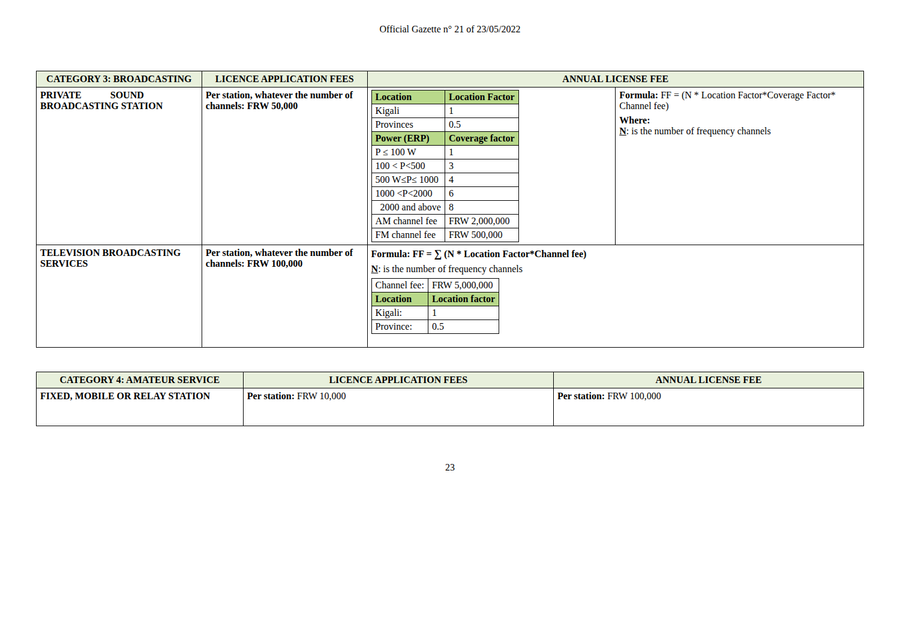Official Gazette n° 21 of 23/05/2022
| CATEGORY 3: BROADCASTING | LICENCE APPLICATION FEES | ANNUAL LICENSE FEE |
| --- | --- | --- |
| PRIVATE SOUND BROADCASTING STATION | Per station, whatever the number of channels: FRW 50,000 | / Location / Location Factor / / --- / --- / / Kigali / 1 / / Provinces / 0.5 / / Power (ERP) / Coverage factor / / P ≤ 100 W / 1 / / 100 < P<500 / 3 / / 500 W≤P≤ 1000 / 4 / / 1000 <P<2000 / 6 / / 2000 and above / 8 / / AM channel fee / FRW 2,000,000 / / FM channel fee / FRW 500,000 / | Formula: FF = (N * Location Factor*Coverage Factor* Channel fee) Where: N : is the number of frequency channels |
| TELEVISION BROADCASTING SERVICES | Per station, whatever the number of channels: FRW 100,000 | Formula: FF = ∑ (N * Location Factor*Channel fee) N : is the number of frequency channels / Channel fee: / FRW 5,000,000 / / Location / Location factor / / Kigali: / 1 / / Province: / 0.5 / |
| CATEGORY 4: AMATEUR SERVICE | LICENCE APPLICATION FEES | ANNUAL LICENSE FEE |
| --- | --- | --- |
| FIXED, MOBILE OR RELAY STATION | Per station: FRW 10,000 | Per station: FRW 100,000 |
23